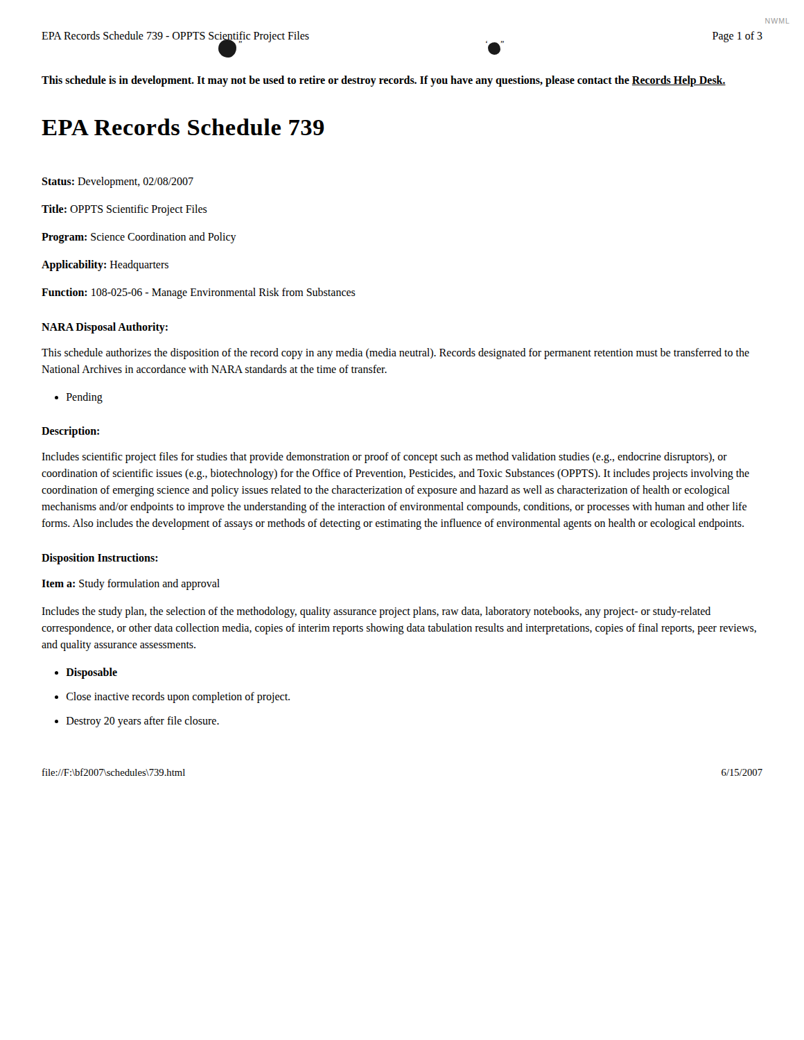EPA Records Schedule 739 - OPPTS Scientific Project Files
Page 1 of 3
NWML
”
‘ ”
This schedule is in development. It may not be used to retire or destroy records. If you have any questions, please contact the Records Help Desk.
EPA Records Schedule 739
Status: Development, 02/08/2007
Title: OPPTS Scientific Project Files
Program: Science Coordination and Policy
Applicability: Headquarters
Function: 108-025-06 - Manage Environmental Risk from Substances
NARA Disposal Authority:
This schedule authorizes the disposition of the record copy in any media (media neutral). Records designated for permanent retention must be transferred to the National Archives in accordance with NARA standards at the time of transfer.
Pending
Description:
Includes scientific project files for studies that provide demonstration or proof of concept such as method validation studies (e.g., endocrine disruptors), or coordination of scientific issues (e.g., biotechnology) for the Office of Prevention, Pesticides, and Toxic Substances (OPPTS). It includes projects involving the coordination of emerging science and policy issues related to the characterization of exposure and hazard as well as characterization of health or ecological mechanisms and/or endpoints to improve the understanding of the interaction of environmental compounds, conditions, or processes with human and other life forms. Also includes the development of assays or methods of detecting or estimating the influence of environmental agents on health or ecological endpoints.
Disposition Instructions:
Item a: Study formulation and approval
Includes the study plan, the selection of the methodology, quality assurance project plans, raw data, laboratory notebooks, any project- or study-related correspondence, or other data collection media, copies of interim reports showing data tabulation results and interpretations, copies of final reports, peer reviews, and quality assurance assessments.
Disposable
Close inactive records upon completion of project.
Destroy 20 years after file closure.
file://F:\bf2007\schedules\739.html
6/15/2007